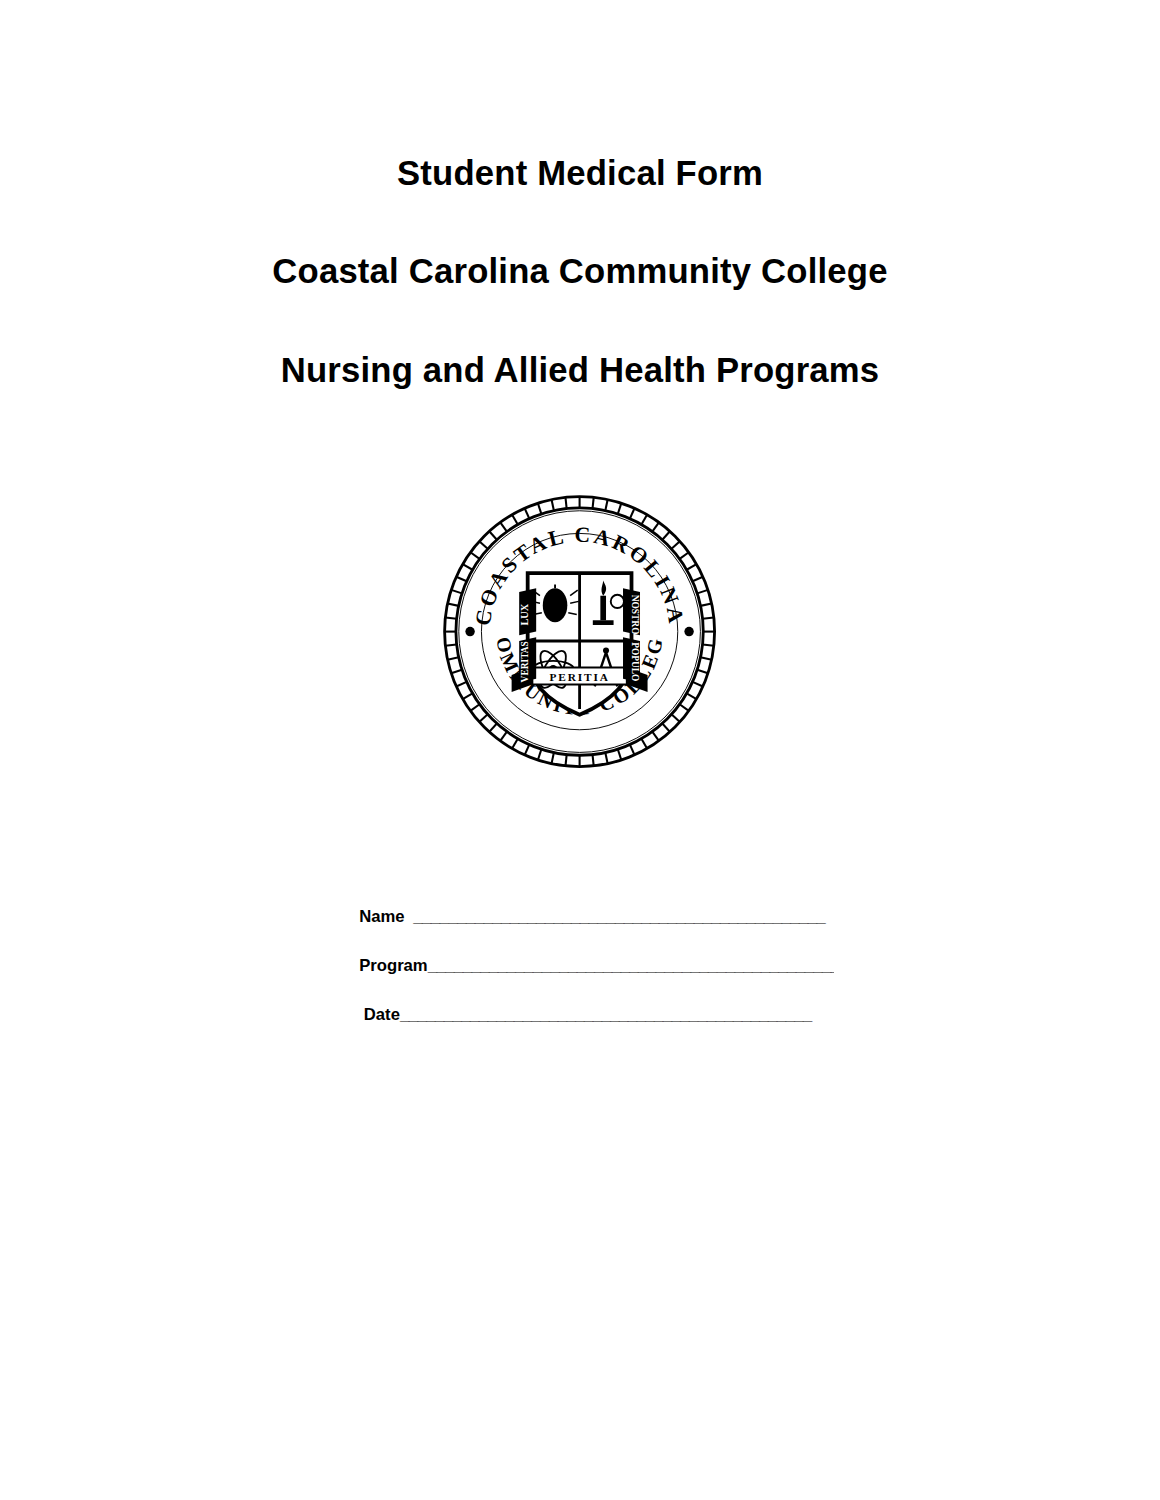Student Medical Form
Coastal Carolina Community College
Nursing and Allied Health Programs
COASTAL CAROLINA COMMUNITY COLLEGE PERITIA LUX NOSTRO VERITAS POPULO
Name _______________________________________________
Program_______________________________________________
Date_______________________________________________